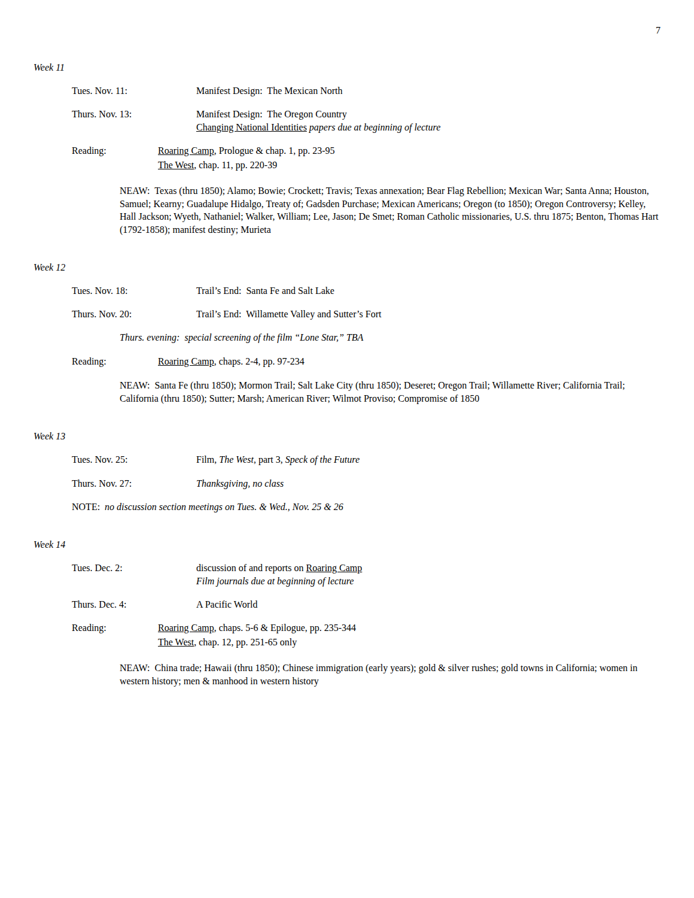7
Week 11
Tues. Nov. 11:
Manifest Design: The Mexican North
Thurs. Nov. 13:
Manifest Design: The Oregon Country
Changing National Identities papers due at beginning of lecture
Reading:
Roaring Camp, Prologue & chap. 1, pp. 23-95
The West, chap. 11, pp. 220-39
NEAW: Texas (thru 1850); Alamo; Bowie; Crockett; Travis; Texas annexation; Bear Flag Rebellion; Mexican War; Santa Anna; Houston, Samuel; Kearny; Guadalupe Hidalgo, Treaty of; Gadsden Purchase; Mexican Americans; Oregon (to 1850); Oregon Controversy; Kelley, Hall Jackson; Wyeth, Nathaniel; Walker, William; Lee, Jason; De Smet; Roman Catholic missionaries, U.S. thru 1875; Benton, Thomas Hart (1792-1858); manifest destiny; Murieta
Week 12
Tues. Nov. 18:
Trail’s End: Santa Fe and Salt Lake
Thurs. Nov. 20:
Trail’s End: Willamette Valley and Sutter’s Fort
Thurs. evening: special screening of the film “Lone Star,” TBA
Reading:
Roaring Camp, chaps. 2-4, pp. 97-234
NEAW: Santa Fe (thru 1850); Mormon Trail; Salt Lake City (thru 1850); Deseret; Oregon Trail; Willamette River; California Trail; California (thru 1850); Sutter; Marsh; American River; Wilmot Proviso; Compromise of 1850
Week 13
Tues. Nov. 25:
Film, The West, part 3, Speck of the Future
Thurs. Nov. 27:
Thanksgiving, no class
NOTE: no discussion section meetings on Tues. & Wed., Nov. 25 & 26
Week 14
Tues. Dec. 2:
discussion of and reports on Roaring Camp
Film journals due at beginning of lecture
Thurs. Dec. 4:
A Pacific World
Reading:
Roaring Camp, chaps. 5-6 & Epilogue, pp. 235-344
The West, chap. 12, pp. 251-65 only
NEAW: China trade; Hawaii (thru 1850); Chinese immigration (early years); gold & silver rushes; gold towns in California; women in western history; men & manhood in western history